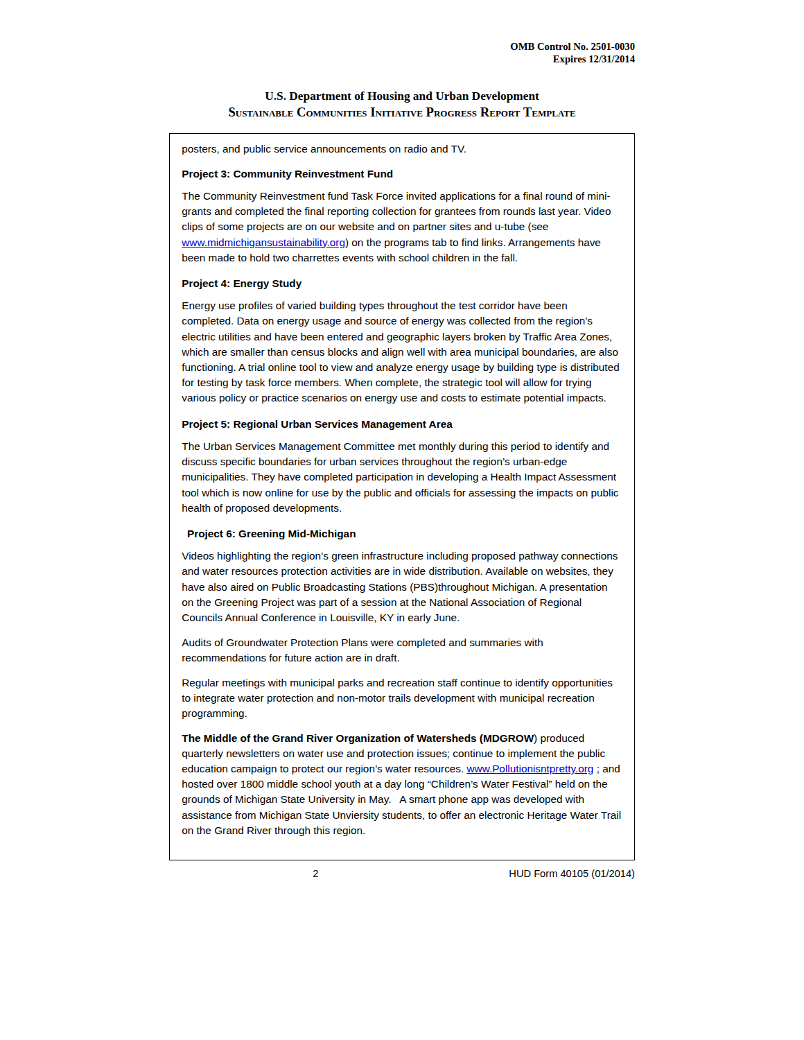OMB Control No. 2501-0030
Expires 12/31/2014
U.S. Department of Housing and Urban Development
Sustainable Communities Initiative Progress Report Template
posters, and public service announcements on radio and TV.
Project 3: Community Reinvestment Fund
The Community Reinvestment fund Task Force invited applications for a final round of mini-grants and completed the final reporting collection for grantees from rounds last year. Video clips of some projects are on our website and on partner sites and u-tube (see www.midmichigansustainability.org) on the programs tab to find links. Arrangements have been made to hold two charrettes events with school children in the fall.
Project 4: Energy Study
Energy use profiles of varied building types throughout the test corridor have been completed. Data on energy usage and source of energy was collected from the region’s electric utilities and have been entered and geographic layers broken by Traffic Area Zones, which are smaller than census blocks and align well with area municipal boundaries, are also functioning. A trial online tool to view and analyze energy usage by building type is distributed for testing by task force members. When complete, the strategic tool will allow for trying various policy or practice scenarios on energy use and costs to estimate potential impacts.
Project 5: Regional Urban Services Management Area
The Urban Services Management Committee met monthly during this period to identify and discuss specific boundaries for urban services throughout the region’s urban-edge municipalities. They have completed participation in developing a Health Impact Assessment tool which is now online for use by the public and officials for assessing the impacts on public health of proposed developments.
Project 6: Greening Mid-Michigan
Videos highlighting the region’s green infrastructure including proposed pathway connections and water resources protection activities are in wide distribution. Available on websites, they have also aired on Public Broadcasting Stations (PBS)throughout Michigan. A presentation on the Greening Project was part of a session at the National Association of Regional Councils Annual Conference in Louisville, KY in early June.
Audits of Groundwater Protection Plans were completed and summaries with recommendations for future action are in draft.
Regular meetings with municipal parks and recreation staff continue to identify opportunities to integrate water protection and non-motor trails development with municipal recreation programming.
The Middle of the Grand River Organization of Watersheds (MDGROW) produced quarterly newsletters on water use and protection issues; continue to implement the public education campaign to protect our region’s water resources. www.Pollutionisntpretty.org ; and hosted over 1800 middle school youth at a day long “Children’s Water Festival” held on the grounds of Michigan State University in May. A smart phone app was developed with assistance from Michigan State Unviersity students, to offer an electronic Heritage Water Trail on the Grand River through this region.
2 HUD Form 40105 (01/2014)